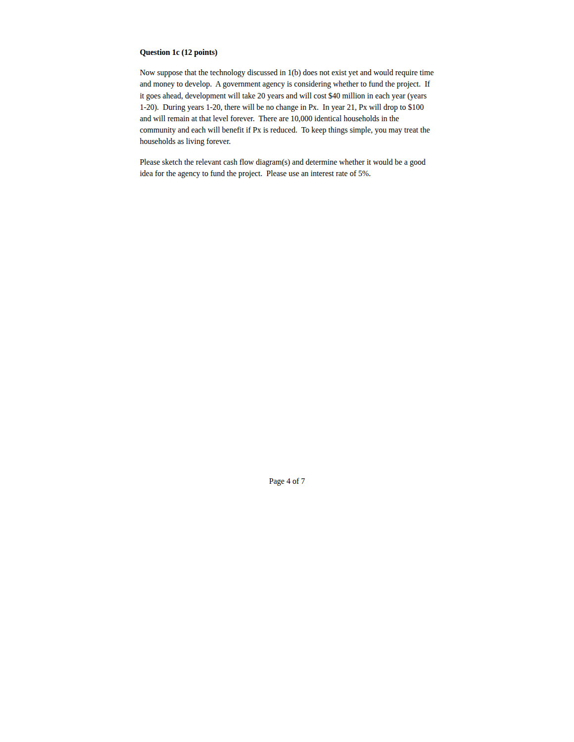Question 1c (12 points)
Now suppose that the technology discussed in 1(b) does not exist yet and would require time and money to develop. A government agency is considering whether to fund the project. If it goes ahead, development will take 20 years and will cost $40 million in each year (years 1-20). During years 1-20, there will be no change in Px. In year 21, Px will drop to $100 and will remain at that level forever. There are 10,000 identical households in the community and each will benefit if Px is reduced. To keep things simple, you may treat the households as living forever.
Please sketch the relevant cash flow diagram(s) and determine whether it would be a good idea for the agency to fund the project. Please use an interest rate of 5%.
Page 4 of 7